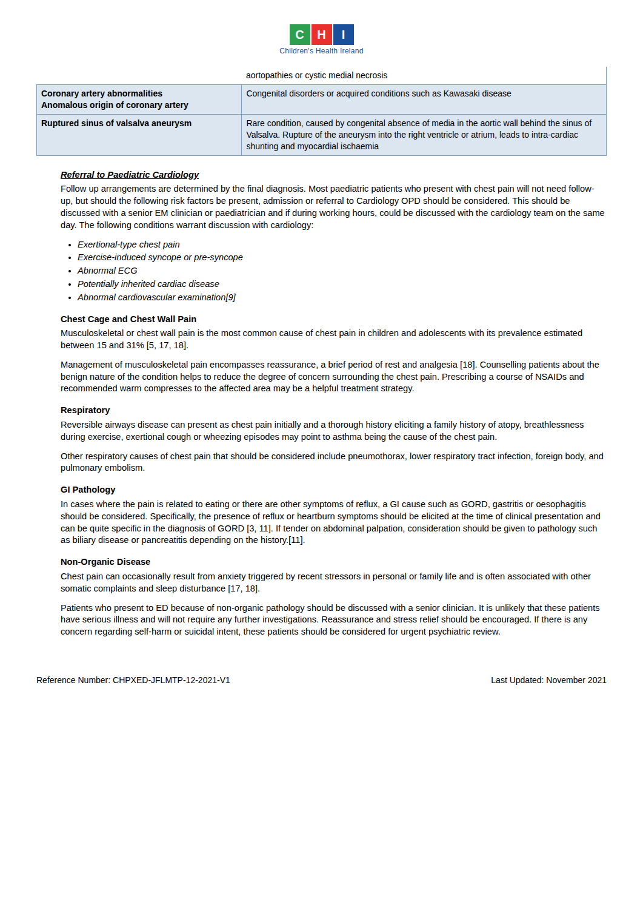CHI
Children's Health Ireland
| | aortopathies or cystic medial necrosis |
| Coronary artery abnormalities Anomalous origin of coronary artery | Congenital disorders or acquired conditions such as Kawasaki disease |
| Ruptured sinus of valsalva aneurysm | Rare condition, caused by congenital absence of media in the aortic wall behind the sinus of Valsalva. Rupture of the aneurysm into the right ventricle or atrium, leads to intra-cardiac shunting and myocardial ischaemia |
Referral to Paediatric Cardiology
Follow up arrangements are determined by the final diagnosis. Most paediatric patients who present with chest pain will not need follow-up, but should the following risk factors be present, admission or referral to Cardiology OPD should be considered. This should be discussed with a senior EM clinician or paediatrician and if during working hours, could be discussed with the cardiology team on the same day. The following conditions warrant discussion with cardiology:
Exertional-type chest pain
Exercise-induced syncope or pre-syncope
Abnormal ECG
Potentially inherited cardiac disease
Abnormal cardiovascular examination[9]
Chest Cage and Chest Wall Pain
Musculoskeletal or chest wall pain is the most common cause of chest pain in children and adolescents with its prevalence estimated between 15 and 31% [5, 17, 18].
Management of musculoskeletal pain encompasses reassurance, a brief period of rest and analgesia [18]. Counselling patients about the benign nature of the condition helps to reduce the degree of concern surrounding the chest pain. Prescribing a course of NSAIDs and recommended warm compresses to the affected area may be a helpful treatment strategy.
Respiratory
Reversible airways disease can present as chest pain initially and a thorough history eliciting a family history of atopy, breathlessness during exercise, exertional cough or wheezing episodes may point to asthma being the cause of the chest pain.
Other respiratory causes of chest pain that should be considered include pneumothorax, lower respiratory tract infection, foreign body, and pulmonary embolism.
GI Pathology
In cases where the pain is related to eating or there are other symptoms of reflux, a GI cause such as GORD, gastritis or oesophagitis should be considered. Specifically, the presence of reflux or heartburn symptoms should be elicited at the time of clinical presentation and can be quite specific in the diagnosis of GORD [3, 11]. If tender on abdominal palpation, consideration should be given to pathology such as biliary disease or pancreatitis depending on the history.[11].
Non-Organic Disease
Chest pain can occasionally result from anxiety triggered by recent stressors in personal or family life and is often associated with other somatic complaints and sleep disturbance [17, 18].
Patients who present to ED because of non-organic pathology should be discussed with a senior clinician. It is unlikely that these patients have serious illness and will not require any further investigations. Reassurance and stress relief should be encouraged. If there is any concern regarding self-harm or suicidal intent, these patients should be considered for urgent psychiatric review.
Reference Number: CHPXED-JFLMTP-12-2021-V1
Last Updated: November 2021